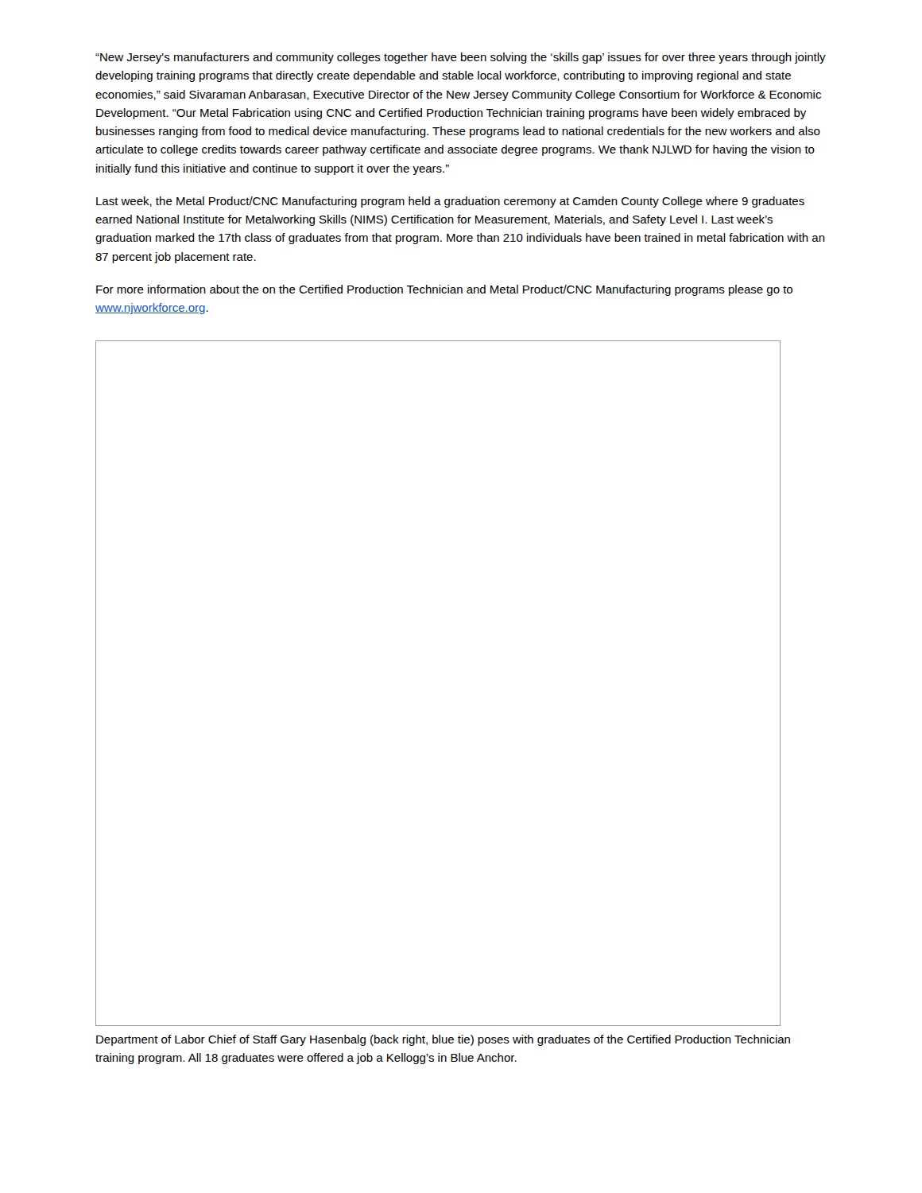“New Jersey's manufacturers and community colleges together have been solving the ‘skills gap’ issues for over three years through jointly developing training programs that directly create dependable and stable local workforce, contributing to improving regional and state economies,” said Sivaraman Anbarasan, Executive Director of the New Jersey Community College Consortium for Workforce & Economic Development. “Our Metal Fabrication using CNC and Certified Production Technician training programs have been widely embraced by businesses ranging from food to medical device manufacturing. These programs lead to national credentials for the new workers and also articulate to college credits towards career pathway certificate and associate degree programs. We thank NJLWD for having the vision to initially fund this initiative and continue to support it over the years.”
Last week, the Metal Product/CNC Manufacturing program held a graduation ceremony at Camden County College where 9 graduates earned National Institute for Metalworking Skills (NIMS) Certification for Measurement, Materials, and Safety Level I. Last week’s graduation marked the 17th class of graduates from that program. More than 210 individuals have been trained in metal fabrication with an 87 percent job placement rate.
For more information about the on the Certified Production Technician and Metal Product/CNC Manufacturing programs please go to www.njworkforce.org.
Department of Labor Chief of Staff Gary Hasenbalg (back right, blue tie) poses with graduates of the Certified Production Technician training program. All 18 graduates were offered a job a Kellogg’s in Blue Anchor.